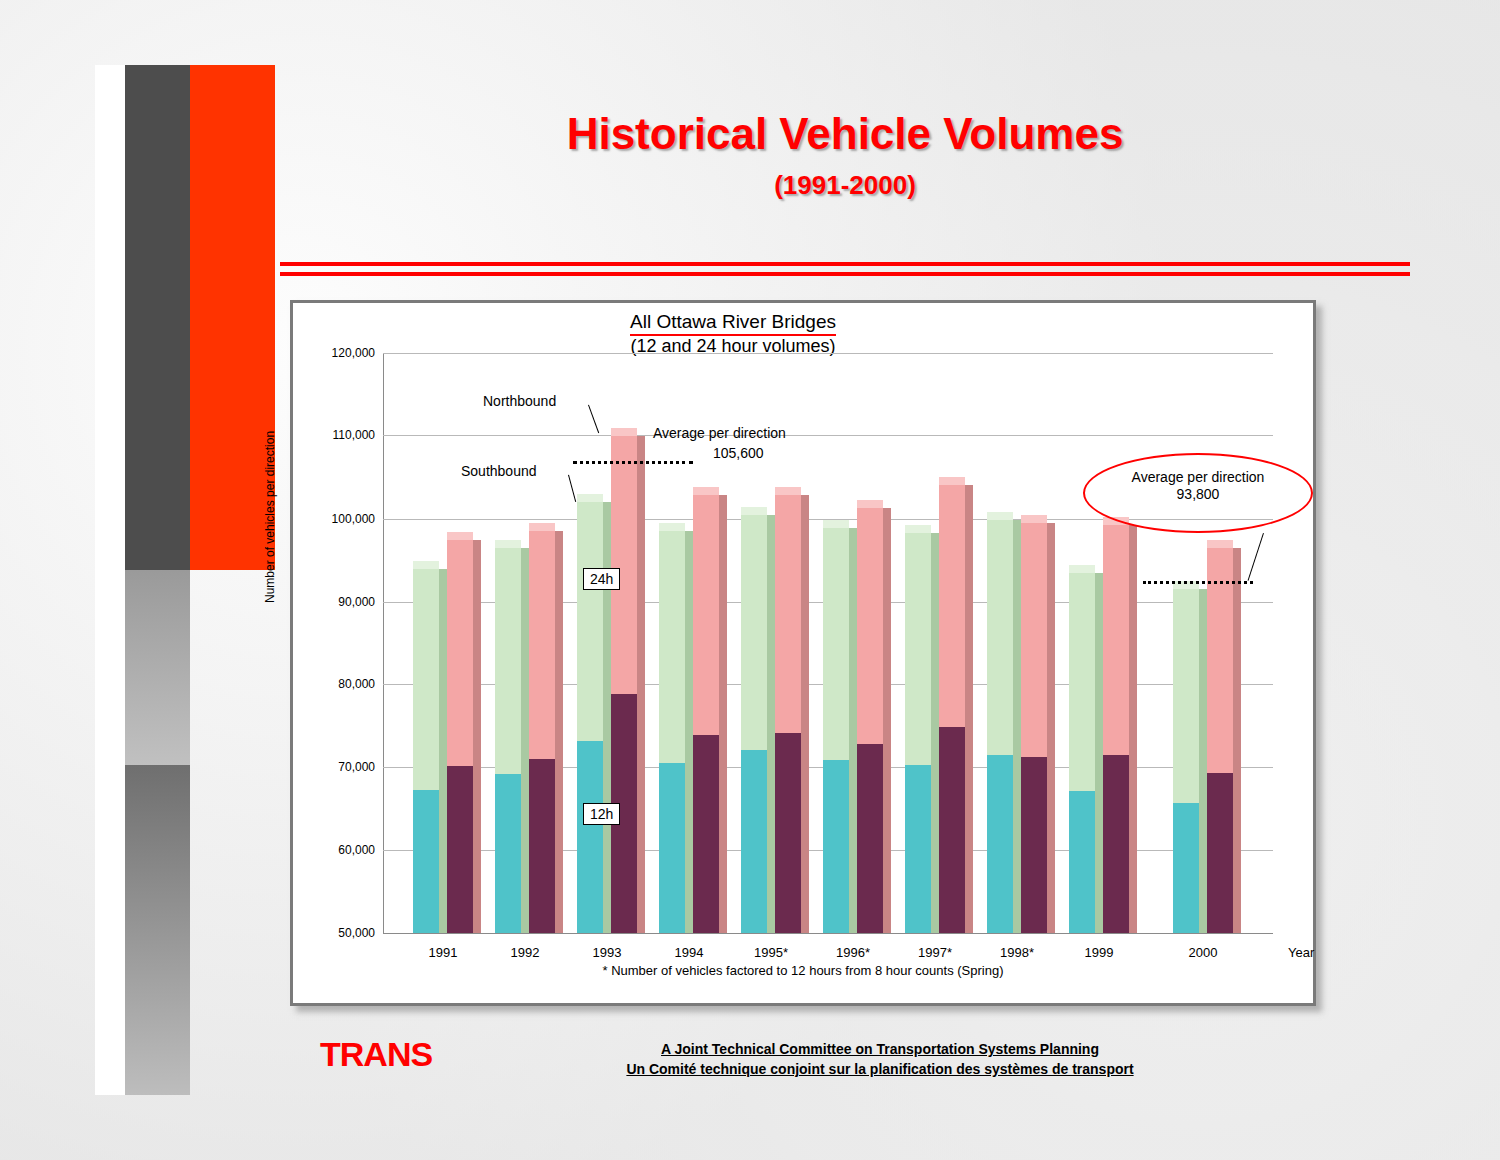Historical Vehicle Volumes
(1991-2000)
All Ottawa River Bridges
(12 and 24 hour volumes)
120,000
110,000
100,000
90,000
80,000
70,000
60,000
50,000
Number of vehicles per direction
1991
1992
1993
1994
1995*
1996*
1997*
1998*
1999
2000
Year
Northbound
Southbound
Average per direction
105,600
24h
12h
Average per direction
93,800
* Number of vehicles factored to 12 hours from 8 hour counts (Spring)
TRANS
A Joint Technical Committee on Transportation Systems Planning
Un Comité technique conjoint sur la planification des systèmes de transport